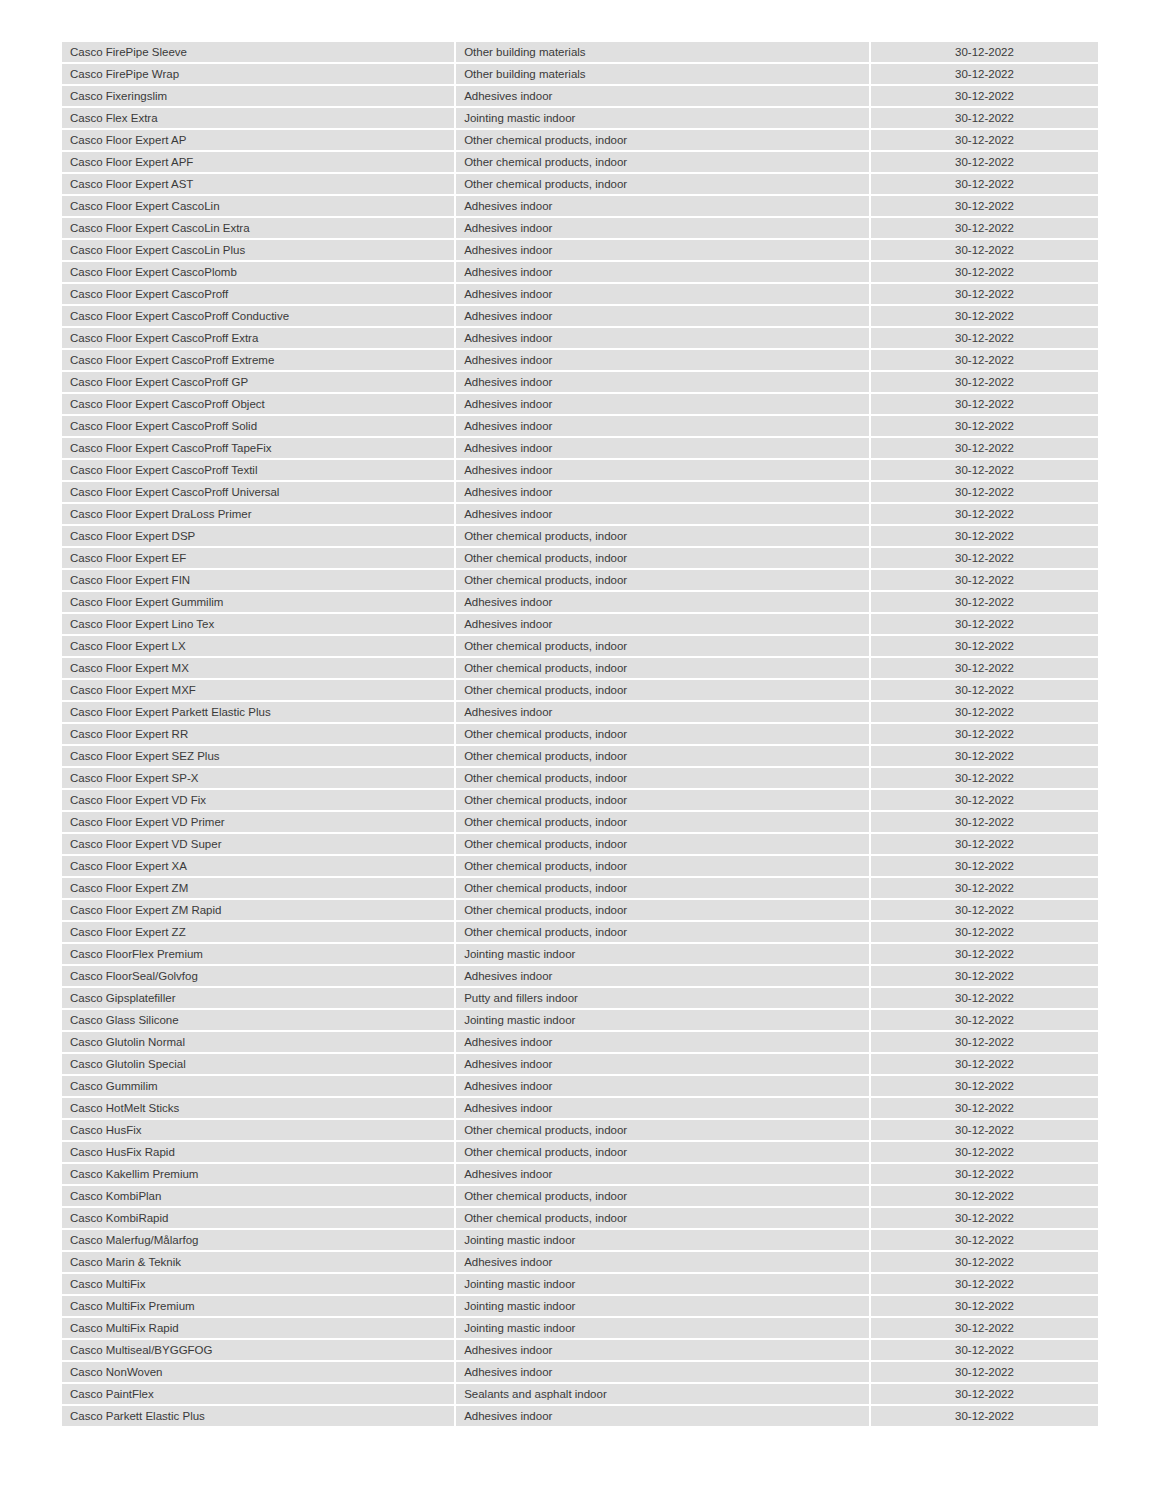| Casco FirePipe Sleeve | Other building materials | 30-12-2022 |
| Casco FirePipe Wrap | Other building materials | 30-12-2022 |
| Casco Fixeringslim | Adhesives indoor | 30-12-2022 |
| Casco Flex Extra | Jointing mastic indoor | 30-12-2022 |
| Casco Floor Expert AP | Other chemical products, indoor | 30-12-2022 |
| Casco Floor Expert APF | Other chemical products, indoor | 30-12-2022 |
| Casco Floor Expert AST | Other chemical products, indoor | 30-12-2022 |
| Casco Floor Expert CascoLin | Adhesives indoor | 30-12-2022 |
| Casco Floor Expert CascoLin Extra | Adhesives indoor | 30-12-2022 |
| Casco Floor Expert CascoLin Plus | Adhesives indoor | 30-12-2022 |
| Casco Floor Expert CascoPlomb | Adhesives indoor | 30-12-2022 |
| Casco Floor Expert CascoProff | Adhesives indoor | 30-12-2022 |
| Casco Floor Expert CascoProff Conductive | Adhesives indoor | 30-12-2022 |
| Casco Floor Expert CascoProff Extra | Adhesives indoor | 30-12-2022 |
| Casco Floor Expert CascoProff Extreme | Adhesives indoor | 30-12-2022 |
| Casco Floor Expert CascoProff GP | Adhesives indoor | 30-12-2022 |
| Casco Floor Expert CascoProff Object | Adhesives indoor | 30-12-2022 |
| Casco Floor Expert CascoProff Solid | Adhesives indoor | 30-12-2022 |
| Casco Floor Expert CascoProff TapeFix | Adhesives indoor | 30-12-2022 |
| Casco Floor Expert CascoProff Textil | Adhesives indoor | 30-12-2022 |
| Casco Floor Expert CascoProff Universal | Adhesives indoor | 30-12-2022 |
| Casco Floor Expert DraLoss Primer | Adhesives indoor | 30-12-2022 |
| Casco Floor Expert DSP | Other chemical products, indoor | 30-12-2022 |
| Casco Floor Expert EF | Other chemical products, indoor | 30-12-2022 |
| Casco Floor Expert FIN | Other chemical products, indoor | 30-12-2022 |
| Casco Floor Expert Gummilim | Adhesives indoor | 30-12-2022 |
| Casco Floor Expert Lino Tex | Adhesives indoor | 30-12-2022 |
| Casco Floor Expert LX | Other chemical products, indoor | 30-12-2022 |
| Casco Floor Expert MX | Other chemical products, indoor | 30-12-2022 |
| Casco Floor Expert MXF | Other chemical products, indoor | 30-12-2022 |
| Casco Floor Expert Parkett Elastic Plus | Adhesives indoor | 30-12-2022 |
| Casco Floor Expert RR | Other chemical products, indoor | 30-12-2022 |
| Casco Floor Expert SEZ Plus | Other chemical products, indoor | 30-12-2022 |
| Casco Floor Expert SP-X | Other chemical products, indoor | 30-12-2022 |
| Casco Floor Expert VD Fix | Other chemical products, indoor | 30-12-2022 |
| Casco Floor Expert VD Primer | Other chemical products, indoor | 30-12-2022 |
| Casco Floor Expert VD Super | Other chemical products, indoor | 30-12-2022 |
| Casco Floor Expert XA | Other chemical products, indoor | 30-12-2022 |
| Casco Floor Expert ZM | Other chemical products, indoor | 30-12-2022 |
| Casco Floor Expert ZM Rapid | Other chemical products, indoor | 30-12-2022 |
| Casco Floor Expert ZZ | Other chemical products, indoor | 30-12-2022 |
| Casco FloorFlex Premium | Jointing mastic indoor | 30-12-2022 |
| Casco FloorSeal/Golvfog | Adhesives indoor | 30-12-2022 |
| Casco Gipsplatefiller | Putty and fillers indoor | 30-12-2022 |
| Casco Glass Silicone | Jointing mastic indoor | 30-12-2022 |
| Casco Glutolin Normal | Adhesives indoor | 30-12-2022 |
| Casco Glutolin Special | Adhesives indoor | 30-12-2022 |
| Casco Gummilim | Adhesives indoor | 30-12-2022 |
| Casco HotMelt Sticks | Adhesives indoor | 30-12-2022 |
| Casco HusFix | Other chemical products, indoor | 30-12-2022 |
| Casco HusFix Rapid | Other chemical products, indoor | 30-12-2022 |
| Casco Kakellim Premium | Adhesives indoor | 30-12-2022 |
| Casco KombiPlan | Other chemical products, indoor | 30-12-2022 |
| Casco KombiRapid | Other chemical products, indoor | 30-12-2022 |
| Casco Malerfug/Målarfog | Jointing mastic indoor | 30-12-2022 |
| Casco Marin & Teknik | Adhesives indoor | 30-12-2022 |
| Casco MultiFix | Jointing mastic indoor | 30-12-2022 |
| Casco MultiFix Premium | Jointing mastic indoor | 30-12-2022 |
| Casco MultiFix Rapid | Jointing mastic indoor | 30-12-2022 |
| Casco Multiseal/BYGGFOG | Adhesives indoor | 30-12-2022 |
| Casco NonWoven | Adhesives indoor | 30-12-2022 |
| Casco PaintFlex | Sealants and asphalt indoor | 30-12-2022 |
| Casco Parkett Elastic Plus | Adhesives indoor | 30-12-2022 |